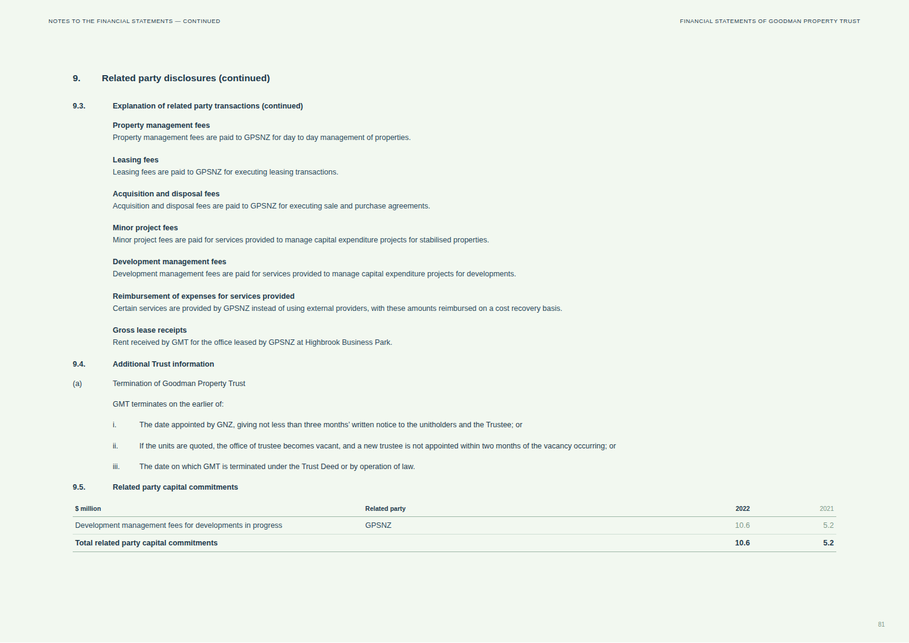NOTES TO THE FINANCIAL STATEMENTS — CONTINUED
FINANCIAL STATEMENTS OF GOODMAN PROPERTY TRUST
9. Related party disclosures (continued)
9.3. Explanation of related party transactions (continued)
Property management fees
Property management fees are paid to GPSNZ for day to day management of properties.
Leasing fees
Leasing fees are paid to GPSNZ for executing leasing transactions.
Acquisition and disposal fees
Acquisition and disposal fees are paid to GPSNZ for executing sale and purchase agreements.
Minor project fees
Minor project fees are paid for services provided to manage capital expenditure projects for stabilised properties.
Development management fees
Development management fees are paid for services provided to manage capital expenditure projects for developments.
Reimbursement of expenses for services provided
Certain services are provided by GPSNZ instead of using external providers, with these amounts reimbursed on a cost recovery basis.
Gross lease receipts
Rent received by GMT for the office leased by GPSNZ at Highbrook Business Park.
9.4. Additional Trust information
(a) Termination of Goodman Property Trust
GMT terminates on the earlier of:
i. The date appointed by GNZ, giving not less than three months’ written notice to the unitholders and the Trustee; or
ii. If the units are quoted, the office of trustee becomes vacant, and a new trustee is not appointed within two months of the vacancy occurring; or
iii. The date on which GMT is terminated under the Trust Deed or by operation of law.
9.5. Related party capital commitments
| $ million | Related party | 2022 | 2021 |
| --- | --- | --- | --- |
| Development management fees for developments in progress | GPSNZ | 10.6 | 5.2 |
| Total related party capital commitments | | 10.6 | 5.2 |
81